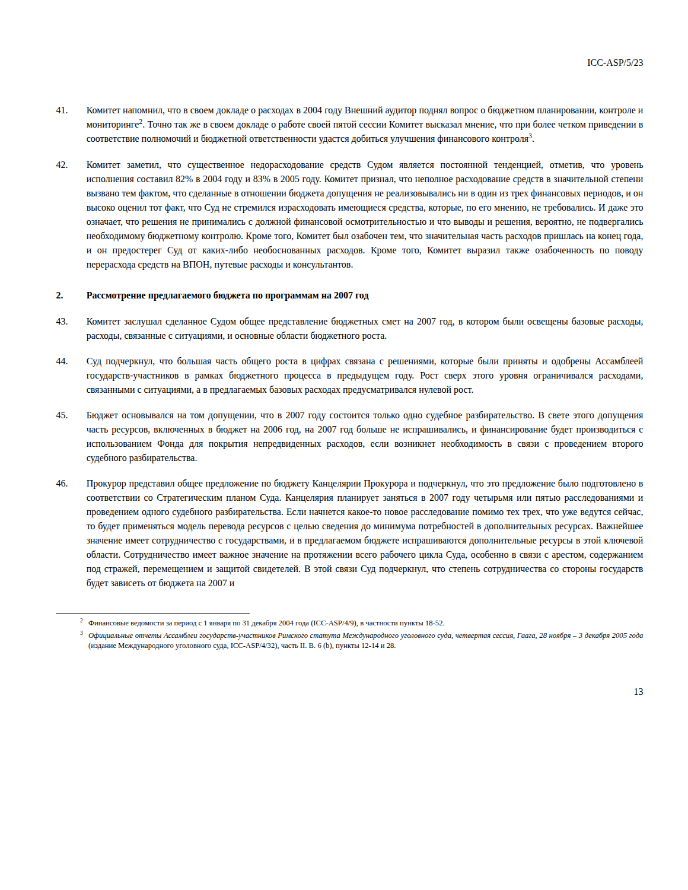ICC-ASP/5/23
41.
Комитет напомнил, что в своем докладе о расходах в 2004 году Внешний аудитор поднял вопрос о бюджетном планировании, контроле и мониторинге2. Точно так же в своем докладе о работе своей пятой сессии Комитет высказал мнение, что при более четком приведении в соответствие полномочий и бюджетной ответственности удастся добиться улучшения финансового контроля3.
42.
Комитет заметил, что существенное недорасходование средств Судом является постоянной тенденцией, отметив, что уровень исполнения составил 82% в 2004 году и 83% в 2005 году. Комитет признал, что неполное расходование средств в значительной степени вызвано тем фактом, что сделанные в отношении бюджета допущения не реализовывались ни в один из трех финансовых периодов, и он высоко оценил тот факт, что Суд не стремился израсходовать имеющиеся средства, которые, по его мнению, не требовались. И даже это означает, что решения не принимались с должной финансовой осмотрительностью и что выводы и решения, вероятно, не подвергались необходимому бюджетному контролю. Кроме того, Комитет был озабочен тем, что значительная часть расходов пришлась на конец года, и он предостерег Суд от каких-либо необоснованных расходов. Кроме того, Комитет выразил также озабоченность по поводу перерасхода средств на ВПОН, путевые расходы и консультантов.
2. Рассмотрение предлагаемого бюджета по программам на 2007 год
43.
Комитет заслушал сделанное Судом общее представление бюджетных смет на 2007 год, в котором были освещены базовые расходы, расходы, связанные с ситуациями, и основные области бюджетного роста.
44.
Суд подчеркнул, что большая часть общего роста в цифрах связана с решениями, которые были приняты и одобрены Ассамблеей государств-участников в рамках бюджетного процесса в предыдущем году. Рост сверх этого уровня ограничивался расходами, связанными с ситуациями, а в предлагаемых базовых расходах предусматривался нулевой рост.
45.
Бюджет основывался на том допущении, что в 2007 году состоится только одно судебное разбирательство. В свете этого допущения часть ресурсов, включенных в бюджет на 2006 год, на 2007 год больше не испрашивались, и финансирование будет производиться с использованием Фонда для покрытия непредвиденных расходов, если возникнет необходимость в связи с проведением второго судебного разбирательства.
46.
Прокурор представил общее предложение по бюджету Канцелярии Прокурора и подчеркнул, что это предложение было подготовлено в соответствии со Стратегическим планом Суда. Канцелярия планирует заняться в 2007 году четырьмя или пятью расследованиями и проведением одного судебного разбирательства. Если начнется какое-то новое расследование помимо тех трех, что уже ведутся сейчас, то будет применяться модель перевода ресурсов с целью сведения до минимума потребностей в дополнительных ресурсах. Важнейшее значение имеет сотрудничество с государствами, и в предлагаемом бюджете испрашиваются дополнительные ресурсы в этой ключевой области. Сотрудничество имеет важное значение на протяжении всего рабочего цикла Суда, особенно в связи с арестом, содержанием под стражей, перемещением и защитой свидетелей. В этой связи Суд подчеркнул, что степень сотрудничества со стороны государств будет зависеть от бюджета на 2007 и
2
Финансовые ведомости за период с 1 января по 31 декабря 2004 года (ICC-ASP/4/9), в частности пункты 18-52.
3
Официальные отчеты Ассамблеи государств-участников Римского статута Международного уголовного суда, четвертая сессия, Гаага, 28 ноября – 3 декабря 2005 года (издание Международного уголовного суда, ICC-ASP/4/32), часть II. B. 6 (b), пункты 12-14 и 28.
13